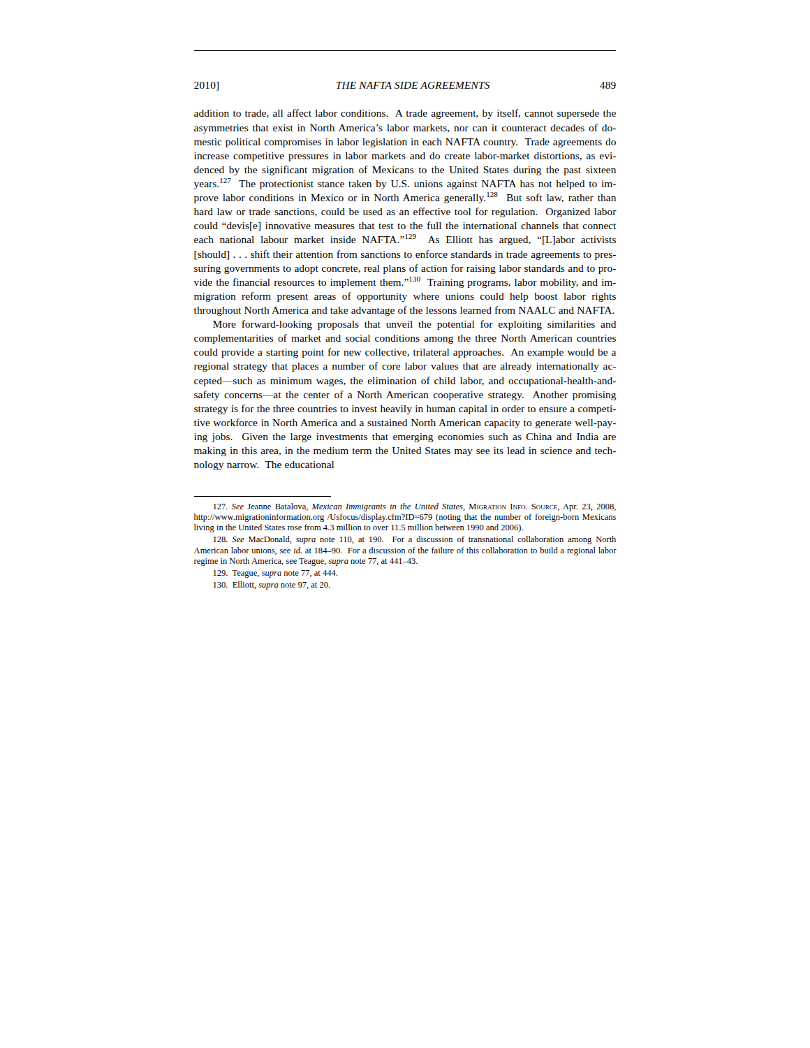2010] THE NAFTA SIDE AGREEMENTS 489
addition to trade, all affect labor conditions. A trade agreement, by itself, cannot supersede the asymmetries that exist in North America’s labor markets, nor can it counteract decades of domestic political compromises in labor legislation in each NAFTA country. Trade agreements do increase competitive pressures in labor markets and do create labor-market distortions, as evidenced by the significant migration of Mexicans to the United States during the past sixteen years.127 The protectionist stance taken by U.S. unions against NAFTA has not helped to improve labor conditions in Mexico or in North America generally.128 But soft law, rather than hard law or trade sanctions, could be used as an effective tool for regulation. Organized labor could “devis[e] innovative measures that test to the full the international channels that connect each national labour market inside NAFTA.”129 As Elliott has argued, “[L]abor activists [should] . . . shift their attention from sanctions to enforce standards in trade agreements to pressuring governments to adopt concrete, real plans of action for raising labor standards and to provide the financial resources to implement them.”130 Training programs, labor mobility, and immigration reform present areas of opportunity where unions could help boost labor rights throughout North America and take advantage of the lessons learned from NAALC and NAFTA.
More forward-looking proposals that unveil the potential for exploiting similarities and complementarities of market and social conditions among the three North American countries could provide a starting point for new collective, trilateral approaches. An example would be a regional strategy that places a number of core labor values that are already internationally accepted—such as minimum wages, the elimination of child labor, and occupational-health-and-safety concerns—at the center of a North American cooperative strategy. Another promising strategy is for the three countries to invest heavily in human capital in order to ensure a competitive workforce in North America and a sustained North American capacity to generate well-paying jobs. Given the large investments that emerging economies such as China and India are making in this area, in the medium term the United States may see its lead in science and technology narrow. The educational
127. See Jeanne Batalova, Mexican Immigrants in the United States, Migration Info. Source, Apr. 23, 2008, http://www.migrationinformation.org /Usfocus/display.cfm?ID=679 (noting that the number of foreign-born Mexicans living in the United States rose from 4.3 million to over 11.5 million between 1990 and 2006).
128. See MacDonald, supra note 110, at 190. For a discussion of transnational collaboration among North American labor unions, see id. at 184–90. For a discussion of the failure of this collaboration to build a regional labor regime in North America, see Teague, supra note 77, at 441–43.
129. Teague, supra note 77, at 444.
130. Elliott, supra note 97, at 20.